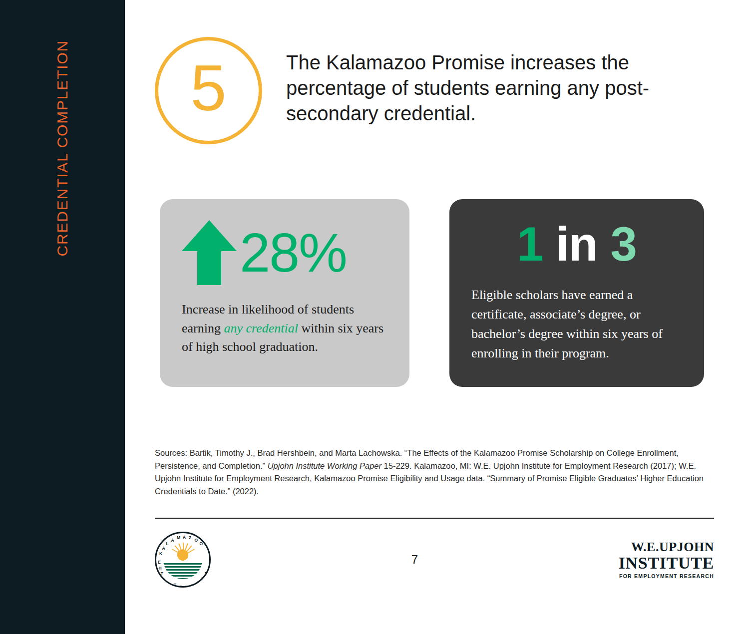CREDENTIAL COMPLETION
5
The Kalamazoo Promise increases the percentage of students earning any post-secondary credential.
28%
Increase in likelihood of students earning any credential within six years of high school graduation.
1 in 3
Eligible scholars have earned a certificate, associate’s degree, or bachelor’s degree within six years of enrolling in their program.
Sources: Bartik, Timothy J., Brad Hershbein, and Marta Lachowska. “The Effects of the Kalamazoo Promise Scholarship on College Enrollment, Persistence, and Completion.” Upjohn Institute Working Paper 15-229. Kalamazoo, MI: W.E. Upjohn Institute for Employment Research (2017); W.E. Upjohn Institute for Employment Research, Kalamazoo Promise Eligibility and Usage data. “Summary of Promise Eligible Graduates’ Higher Education Credentials to Date.” (2022).
T H E K A L A M A Z O O P R O M I S E
7
W.E.UPJOHN
INSTITUTE
FOR EMPLOYMENT RESEARCH